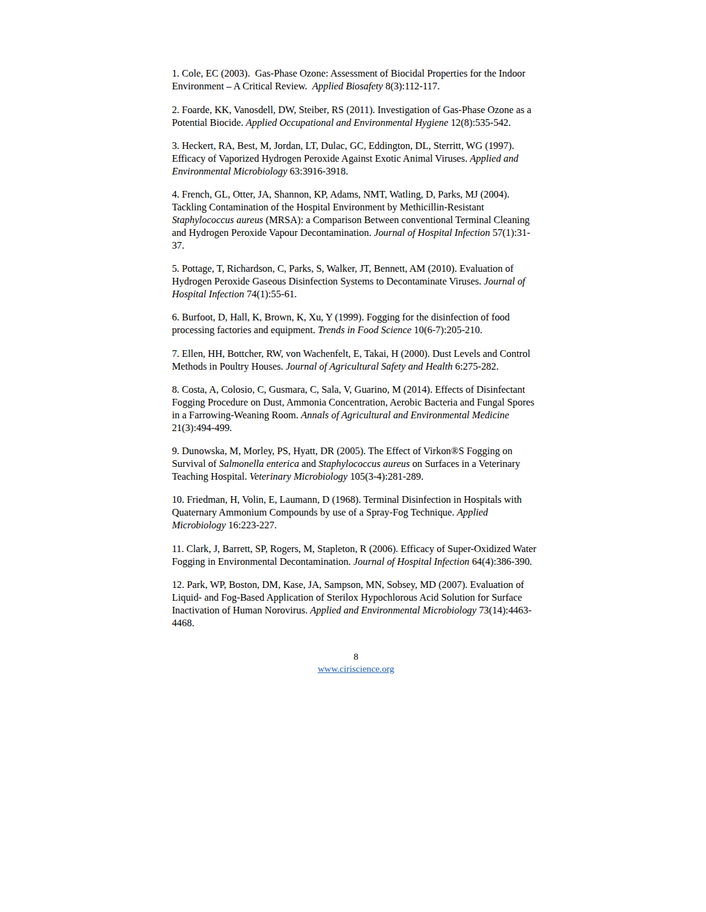1. Cole, EC (2003). Gas-Phase Ozone: Assessment of Biocidal Properties for the Indoor Environment – A Critical Review. Applied Biosafety 8(3):112-117.
2. Foarde, KK, Vanosdell, DW, Steiber, RS (2011). Investigation of Gas-Phase Ozone as a Potential Biocide. Applied Occupational and Environmental Hygiene 12(8):535-542.
3. Heckert, RA, Best, M, Jordan, LT, Dulac, GC, Eddington, DL, Sterritt, WG (1997). Efficacy of Vaporized Hydrogen Peroxide Against Exotic Animal Viruses. Applied and Environmental Microbiology 63:3916-3918.
4. French, GL, Otter, JA, Shannon, KP, Adams, NMT, Watling, D, Parks, MJ (2004). Tackling Contamination of the Hospital Environment by Methicillin-Resistant Staphylococcus aureus (MRSA): a Comparison Between conventional Terminal Cleaning and Hydrogen Peroxide Vapour Decontamination. Journal of Hospital Infection 57(1):31-37.
5. Pottage, T, Richardson, C, Parks, S, Walker, JT, Bennett, AM (2010). Evaluation of Hydrogen Peroxide Gaseous Disinfection Systems to Decontaminate Viruses. Journal of Hospital Infection 74(1):55-61.
6. Burfoot, D, Hall, K, Brown, K, Xu, Y (1999). Fogging for the disinfection of food processing factories and equipment. Trends in Food Science 10(6-7):205-210.
7. Ellen, HH, Bottcher, RW, von Wachenfelt, E, Takai, H (2000). Dust Levels and Control Methods in Poultry Houses. Journal of Agricultural Safety and Health 6:275-282.
8. Costa, A, Colosio, C, Gusmara, C, Sala, V, Guarino, M (2014). Effects of Disinfectant Fogging Procedure on Dust, Ammonia Concentration, Aerobic Bacteria and Fungal Spores in a Farrowing-Weaning Room. Annals of Agricultural and Environmental Medicine 21(3):494-499.
9. Dunowska, M, Morley, PS, Hyatt, DR (2005). The Effect of Virkon®S Fogging on Survival of Salmonella enterica and Staphylococcus aureus on Surfaces in a Veterinary Teaching Hospital. Veterinary Microbiology 105(3-4):281-289.
10. Friedman, H, Volin, E, Laumann, D (1968). Terminal Disinfection in Hospitals with Quaternary Ammonium Compounds by use of a Spray-Fog Technique. Applied Microbiology 16:223-227.
11. Clark, J, Barrett, SP, Rogers, M, Stapleton, R (2006). Efficacy of Super-Oxidized Water Fogging in Environmental Decontamination. Journal of Hospital Infection 64(4):386-390.
12. Park, WP, Boston, DM, Kase, JA, Sampson, MN, Sobsey, MD (2007). Evaluation of Liquid- and Fog-Based Application of Sterilox Hypochlorous Acid Solution for Surface Inactivation of Human Norovirus. Applied and Environmental Microbiology 73(14):4463-4468.
8
www.ciriscience.org